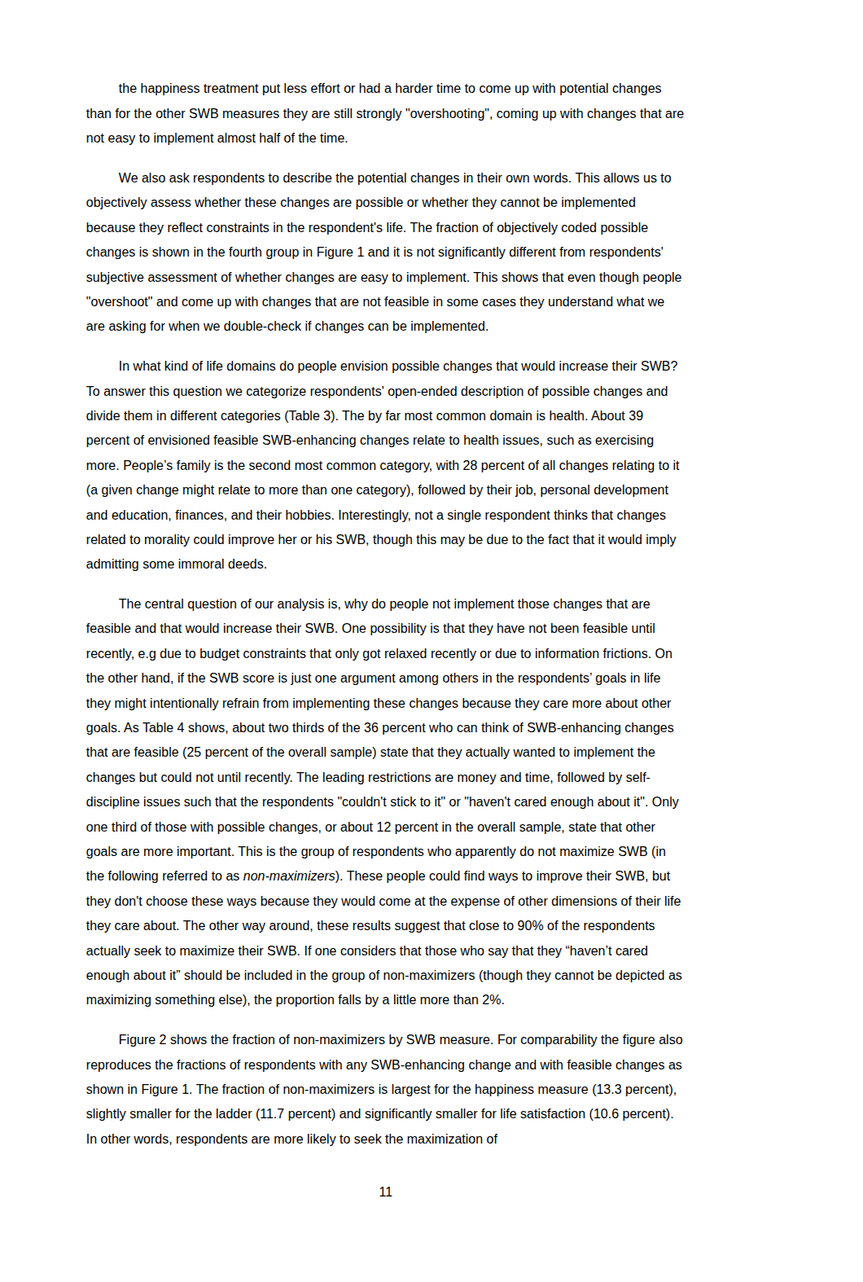the happiness treatment put less effort or had a harder time to come up with potential changes than for the other SWB measures they are still strongly "overshooting", coming up with changes that are not easy to implement almost half of the time.
We also ask respondents to describe the potential changes in their own words. This allows us to objectively assess whether these changes are possible or whether they cannot be implemented because they reflect constraints in the respondent's life. The fraction of objectively coded possible changes is shown in the fourth group in Figure 1 and it is not significantly different from respondents' subjective assessment of whether changes are easy to implement. This shows that even though people "overshoot" and come up with changes that are not feasible in some cases they understand what we are asking for when we double-check if changes can be implemented.
In what kind of life domains do people envision possible changes that would increase their SWB? To answer this question we categorize respondents' open-ended description of possible changes and divide them in different categories (Table 3). The by far most common domain is health. About 39 percent of envisioned feasible SWB-enhancing changes relate to health issues, such as exercising more. People’s family is the second most common category, with 28 percent of all changes relating to it (a given change might relate to more than one category), followed by their job, personal development and education, finances, and their hobbies. Interestingly, not a single respondent thinks that changes related to morality could improve her or his SWB, though this may be due to the fact that it would imply admitting some immoral deeds.
The central question of our analysis is, why do people not implement those changes that are feasible and that would increase their SWB. One possibility is that they have not been feasible until recently, e.g due to budget constraints that only got relaxed recently or due to information frictions. On the other hand, if the SWB score is just one argument among others in the respondents’ goals in life they might intentionally refrain from implementing these changes because they care more about other goals. As Table 4 shows, about two thirds of the 36 percent who can think of SWB-enhancing changes that are feasible (25 percent of the overall sample) state that they actually wanted to implement the changes but could not until recently. The leading restrictions are money and time, followed by self-discipline issues such that the respondents "couldn't stick to it" or "haven't cared enough about it". Only one third of those with possible changes, or about 12 percent in the overall sample, state that other goals are more important. This is the group of respondents who apparently do not maximize SWB (in the following referred to as non-maximizers). These people could find ways to improve their SWB, but they don't choose these ways because they would come at the expense of other dimensions of their life they care about. The other way around, these results suggest that close to 90% of the respondents actually seek to maximize their SWB. If one considers that those who say that they “haven’t cared enough about it” should be included in the group of non-maximizers (though they cannot be depicted as maximizing something else), the proportion falls by a little more than 2%.
Figure 2 shows the fraction of non-maximizers by SWB measure. For comparability the figure also reproduces the fractions of respondents with any SWB-enhancing change and with feasible changes as shown in Figure 1. The fraction of non-maximizers is largest for the happiness measure (13.3 percent), slightly smaller for the ladder (11.7 percent) and significantly smaller for life satisfaction (10.6 percent). In other words, respondents are more likely to seek the maximization of
11